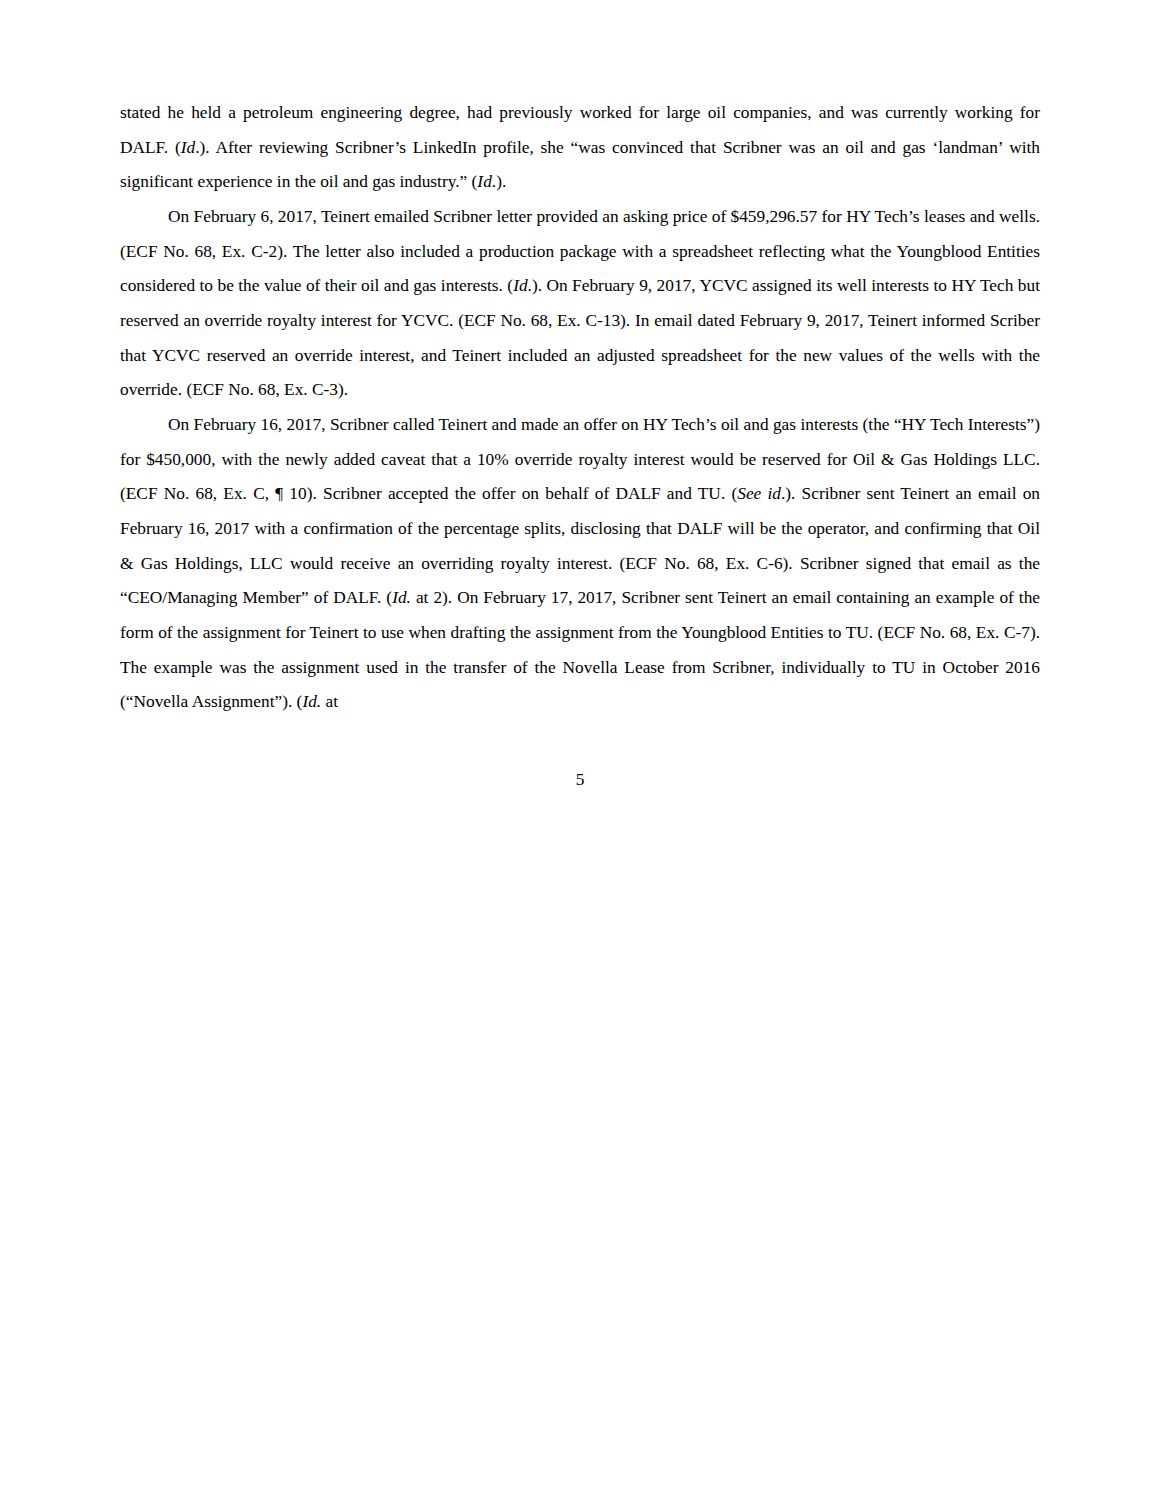stated he held a petroleum engineering degree, had previously worked for large oil companies, and was currently working for DALF. (Id.). After reviewing Scribner’s LinkedIn profile, she “was convinced that Scribner was an oil and gas ‘landman’ with significant experience in the oil and gas industry.” (Id.).
On February 6, 2017, Teinert emailed Scribner letter provided an asking price of $459,296.57 for HY Tech’s leases and wells. (ECF No. 68, Ex. C-2). The letter also included a production package with a spreadsheet reflecting what the Youngblood Entities considered to be the value of their oil and gas interests. (Id.). On February 9, 2017, YCVC assigned its well interests to HY Tech but reserved an override royalty interest for YCVC. (ECF No. 68, Ex. C-13). In email dated February 9, 2017, Teinert informed Scriber that YCVC reserved an override interest, and Teinert included an adjusted spreadsheet for the new values of the wells with the override. (ECF No. 68, Ex. C-3).
On February 16, 2017, Scribner called Teinert and made an offer on HY Tech’s oil and gas interests (the “HY Tech Interests”) for $450,000, with the newly added caveat that a 10% override royalty interest would be reserved for Oil & Gas Holdings LLC. (ECF No. 68, Ex. C, ¶ 10). Scribner accepted the offer on behalf of DALF and TU. (See id.). Scribner sent Teinert an email on February 16, 2017 with a confirmation of the percentage splits, disclosing that DALF will be the operator, and confirming that Oil & Gas Holdings, LLC would receive an overriding royalty interest. (ECF No. 68, Ex. C-6). Scribner signed that email as the “CEO/Managing Member” of DALF. (Id. at 2). On February 17, 2017, Scribner sent Teinert an email containing an example of the form of the assignment for Teinert to use when drafting the assignment from the Youngblood Entities to TU. (ECF No. 68, Ex. C-7). The example was the assignment used in the transfer of the Novella Lease from Scribner, individually to TU in October 2016 (“Novella Assignment”). (Id. at
5